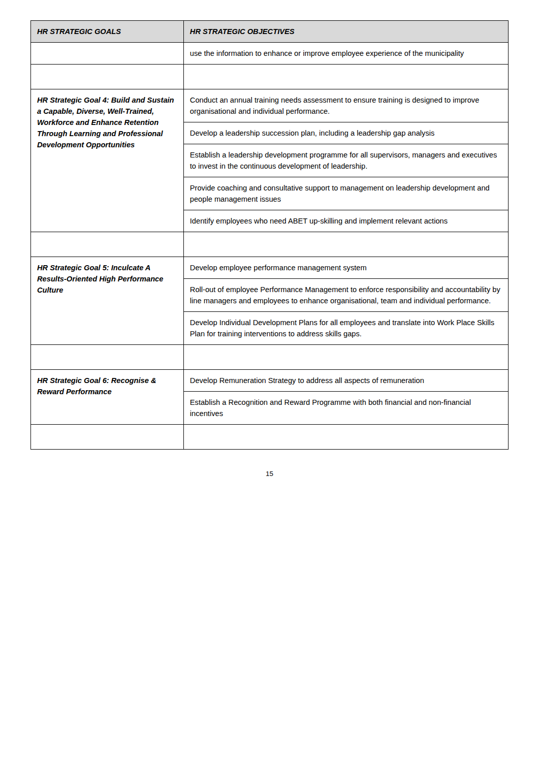| HR STRATEGIC GOALS | HR STRATEGIC OBJECTIVES |
| --- | --- |
| | use the information to enhance or improve employee experience of the municipality |
| HR Strategic Goal 4: Build and Sustain a Capable, Diverse, Well-Trained, Workforce and Enhance Retention Through Learning and Professional Development Opportunities | Conduct an annual training needs assessment to ensure training is designed to improve organisational and individual performance. |
| Develop a leadership succession plan, including a leadership gap analysis |
| Establish a leadership development programme for all supervisors, managers and executives to invest in the continuous development of leadership. |
| Provide coaching and consultative support to management on leadership development and people management issues |
| Identify employees who need ABET up-skilling and implement relevant actions |
| HR Strategic Goal 5: Inculcate A Results-Oriented High Performance Culture | Develop employee performance management system |
| Roll-out of employee Performance Management to enforce responsibility and accountability by line managers and employees to enhance organisational, team and individual performance. |
| Develop Individual Development Plans for all employees and translate into Work Place Skills Plan for training interventions to address skills gaps. |
| HR Strategic Goal 6: Recognise & Reward Performance | Develop Remuneration Strategy to address all aspects of remuneration |
| Establish a Recognition and Reward Programme with both financial and non-financial incentives |
15